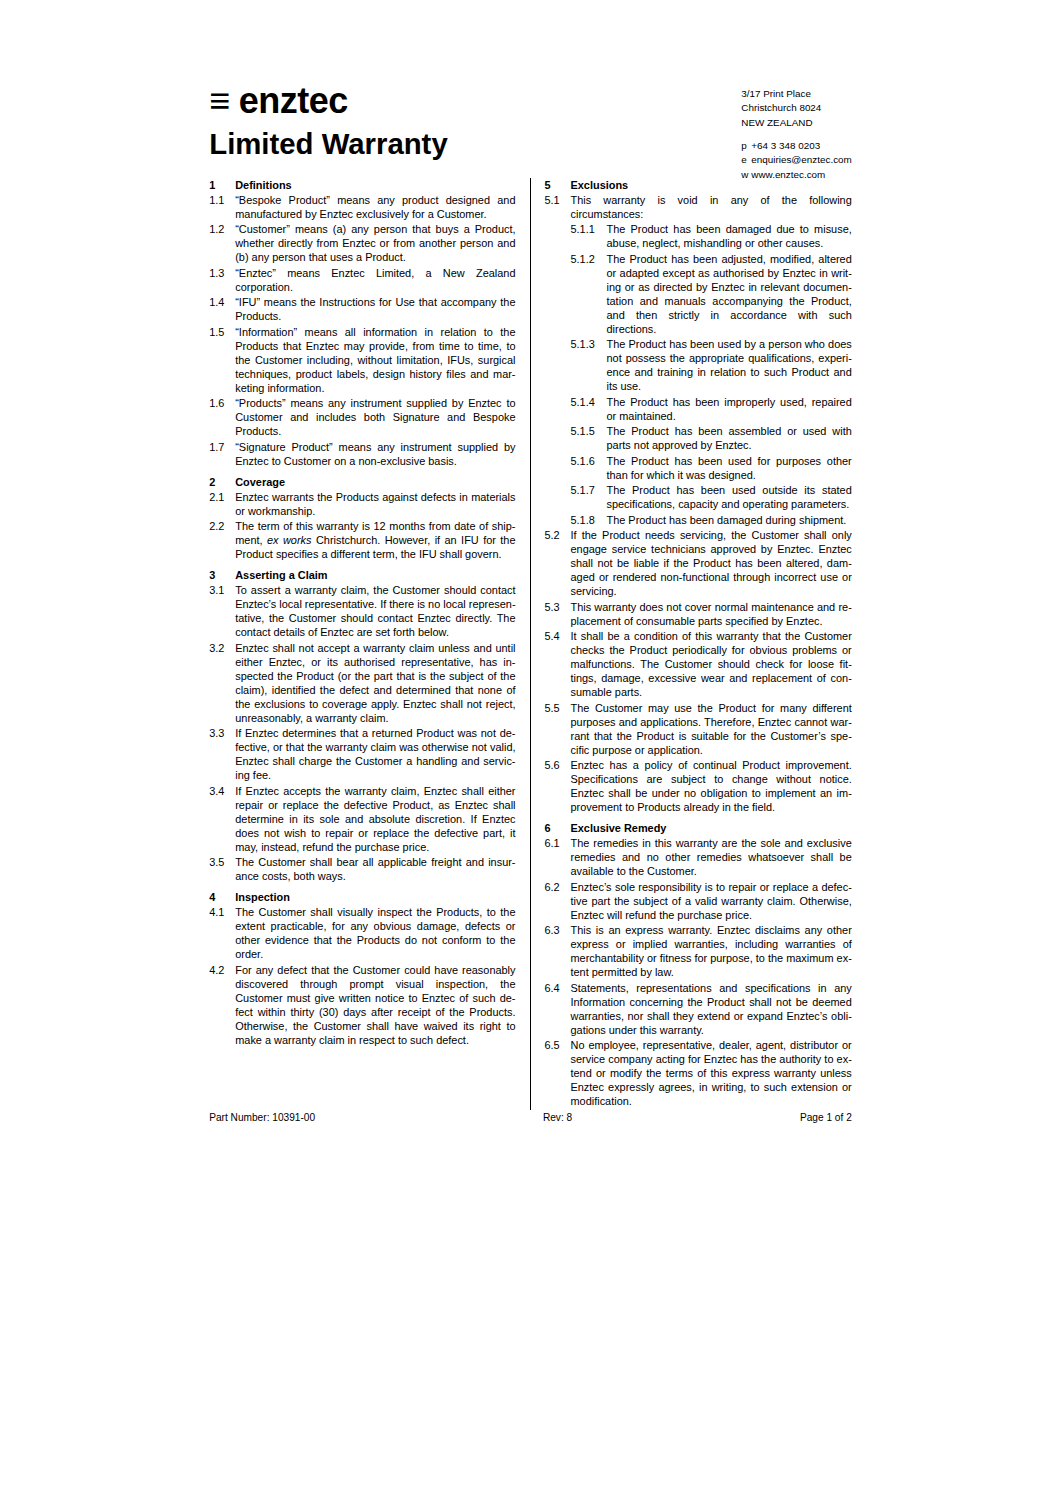3/17 Print Place
Christchurch 8024
NEW ZEALAND
p+64 3 348 0203
eenquiries@enztec.com
wwww.enztec.com
≡ enztec
Limited Warranty
1 Definitions
1.1“Bespoke Product” means any product designed and manufactured by Enztec exclusively for a Customer.
1.2“Customer” means (a) any person that buys a Product, whether directly from Enztec or from another person and (b) any person that uses a Product.
1.3“Enztec” means Enztec Limited, a New Zealand corporation.
1.4“IFU” means the Instructions for Use that accompany the Products.
1.5“Information” means all information in relation to the Products that Enztec may provide, from time to time, to the Customer including, without limitation, IFUs, surgical techniques, product labels, design history files and marketing information.
1.6“Products” means any instrument supplied by Enztec to Customer and includes both Signature and Bespoke Products.
1.7“Signature Product” means any instrument supplied by Enztec to Customer on a non-exclusive basis.
2 Coverage
2.1 Enztec warrants the Products against defects in materials or workmanship.
2.2 The term of this warranty is 12 months from date of shipment, ex works Christchurch. However, if an IFU for the Product specifies a different term, the IFU shall govern.
3 Asserting a Claim
3.1 To assert a warranty claim, the Customer should contact Enztec’s local representative. If there is no local representative, the Customer should contact Enztec directly. The contact details of Enztec are set forth below.
3.2 Enztec shall not accept a warranty claim unless and until either Enztec, or its authorised representative, has inspected the Product (or the part that is the subject of the claim), identified the defect and determined that none of the exclusions to coverage apply. Enztec shall not reject, unreasonably, a warranty claim.
3.3 If Enztec determines that a returned Product was not defective, or that the warranty claim was otherwise not valid, Enztec shall charge the Customer a handling and servicing fee.
3.4 If Enztec accepts the warranty claim, Enztec shall either repair or replace the defective Product, as Enztec shall determine in its sole and absolute discretion. If Enztec does not wish to repair or replace the defective part, it may, instead, refund the purchase price.
3.5 The Customer shall bear all applicable freight and insurance costs, both ways.
4 Inspection
4.1 The Customer shall visually inspect the Products, to the extent practicable, for any obvious damage, defects or other evidence that the Products do not conform to the order.
4.2 For any defect that the Customer could have reasonably discovered through prompt visual inspection, the Customer must give written notice to Enztec of such defect within thirty (30) days after receipt of the Products. Otherwise, the Customer shall have waived its right to make a warranty claim in respect to such defect.
5 Exclusions
5.1 This warranty is void in any of the following circumstances:
5.1.1 The Product has been damaged due to misuse, abuse, neglect, mishandling or other causes.
5.1.2 The Product has been adjusted, modified, altered or adapted except as authorised by Enztec in writing or as directed by Enztec in relevant documentation and manuals accompanying the Product, and then strictly in accordance with such directions.
5.1.3 The Product has been used by a person who does not possess the appropriate qualifications, experience and training in relation to such Product and its use.
5.1.4 The Product has been improperly used, repaired or maintained.
5.1.5 The Product has been assembled or used with parts not approved by Enztec.
5.1.6 The Product has been used for purposes other than for which it was designed.
5.1.7 The Product has been used outside its stated specifications, capacity and operating parameters.
5.1.8 The Product has been damaged during shipment.
5.2 If the Product needs servicing, the Customer shall only engage service technicians approved by Enztec. Enztec shall not be liable if the Product has been altered, damaged or rendered non-functional through incorrect use or servicing.
5.3 This warranty does not cover normal maintenance and replacement of consumable parts specified by Enztec.
5.4 It shall be a condition of this warranty that the Customer checks the Product periodically for obvious problems or malfunctions. The Customer should check for loose fittings, damage, excessive wear and replacement of consumable parts.
5.5 The Customer may use the Product for many different purposes and applications. Therefore, Enztec cannot warrant that the Product is suitable for the Customer’s specific purpose or application.
5.6 Enztec has a policy of continual Product improvement. Specifications are subject to change without notice. Enztec shall be under no obligation to implement an improvement to Products already in the field.
6 Exclusive Remedy
6.1 The remedies in this warranty are the sole and exclusive remedies and no other remedies whatsoever shall be available to the Customer.
6.2 Enztec’s sole responsibility is to repair or replace a defective part the subject of a valid warranty claim. Otherwise, Enztec will refund the purchase price.
6.3 This is an express warranty. Enztec disclaims any other express or implied warranties, including warranties of merchantability or fitness for purpose, to the maximum extent permitted by law.
6.4 Statements, representations and specifications in any Information concerning the Product shall not be deemed warranties, nor shall they extend or expand Enztec’s obligations under this warranty.
6.5 No employee, representative, dealer, agent, distributor or service company acting for Enztec has the authority to extend or modify the terms of this express warranty unless Enztec expressly agrees, in writing, to such extension or modification.
Part Number: 10391-00
Rev: 8
Page 1 of 2